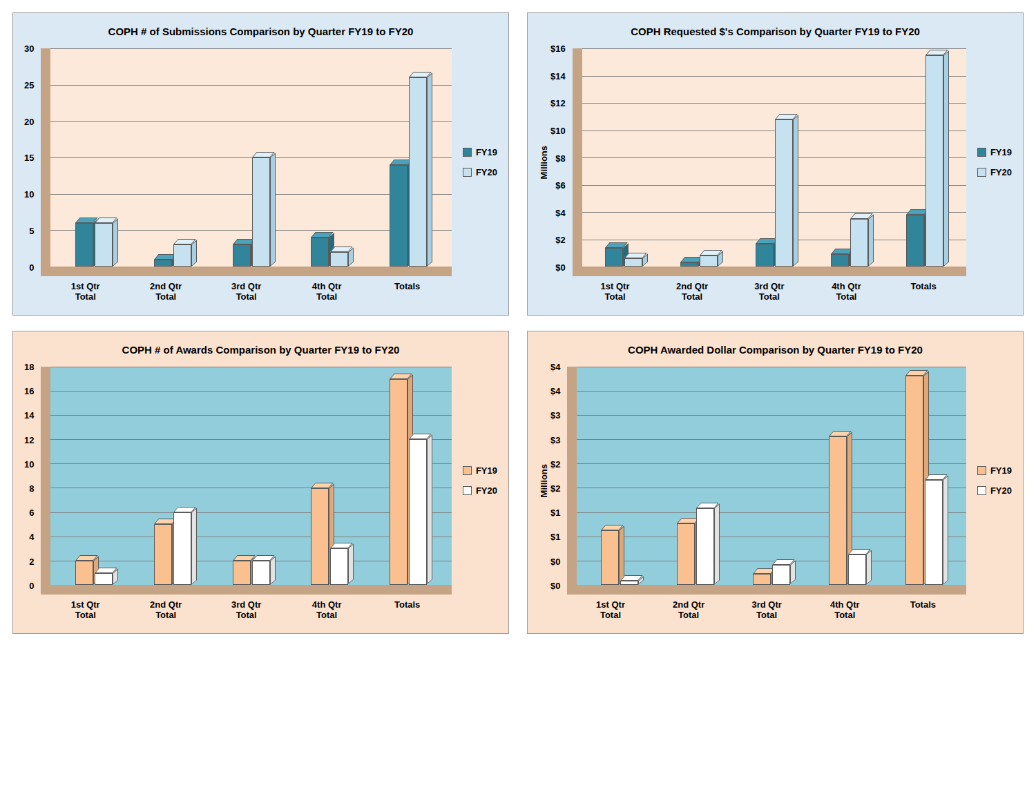COPH # of Submissions Comparison by Quarter FY19 to FY20
30 25 20 15 10 5 0
FY19
FY20
1st Qtr
Total 2nd Qtr
Total 3rd Qtr
Total 4th Qtr
Total Totals
COPH Requested $'s Comparison by Quarter FY19 to FY20
Millions
$16 $14 $12 $10 $8 $6 $4 $2 $0
FY19
FY20
1st Qtr
Total 2nd Qtr
Total 3rd Qtr
Total 4th Qtr
Total Totals
COPH # of Awards Comparison by Quarter FY19 to FY20
18 16 14 12 10 8 6 4 2 0
FY19
FY20
1st Qtr
Total 2nd Qtr
Total 3rd Qtr
Total 4th Qtr
Total Totals
COPH Awarded Dollar Comparison by Quarter FY19 to FY20
Millions
$4 $4 $3 $3 $2 $2 $1 $1 $0 $0
FY19
FY20
1st Qtr
Total 2nd Qtr
Total 3rd Qtr
Total 4th Qtr
Total Totals